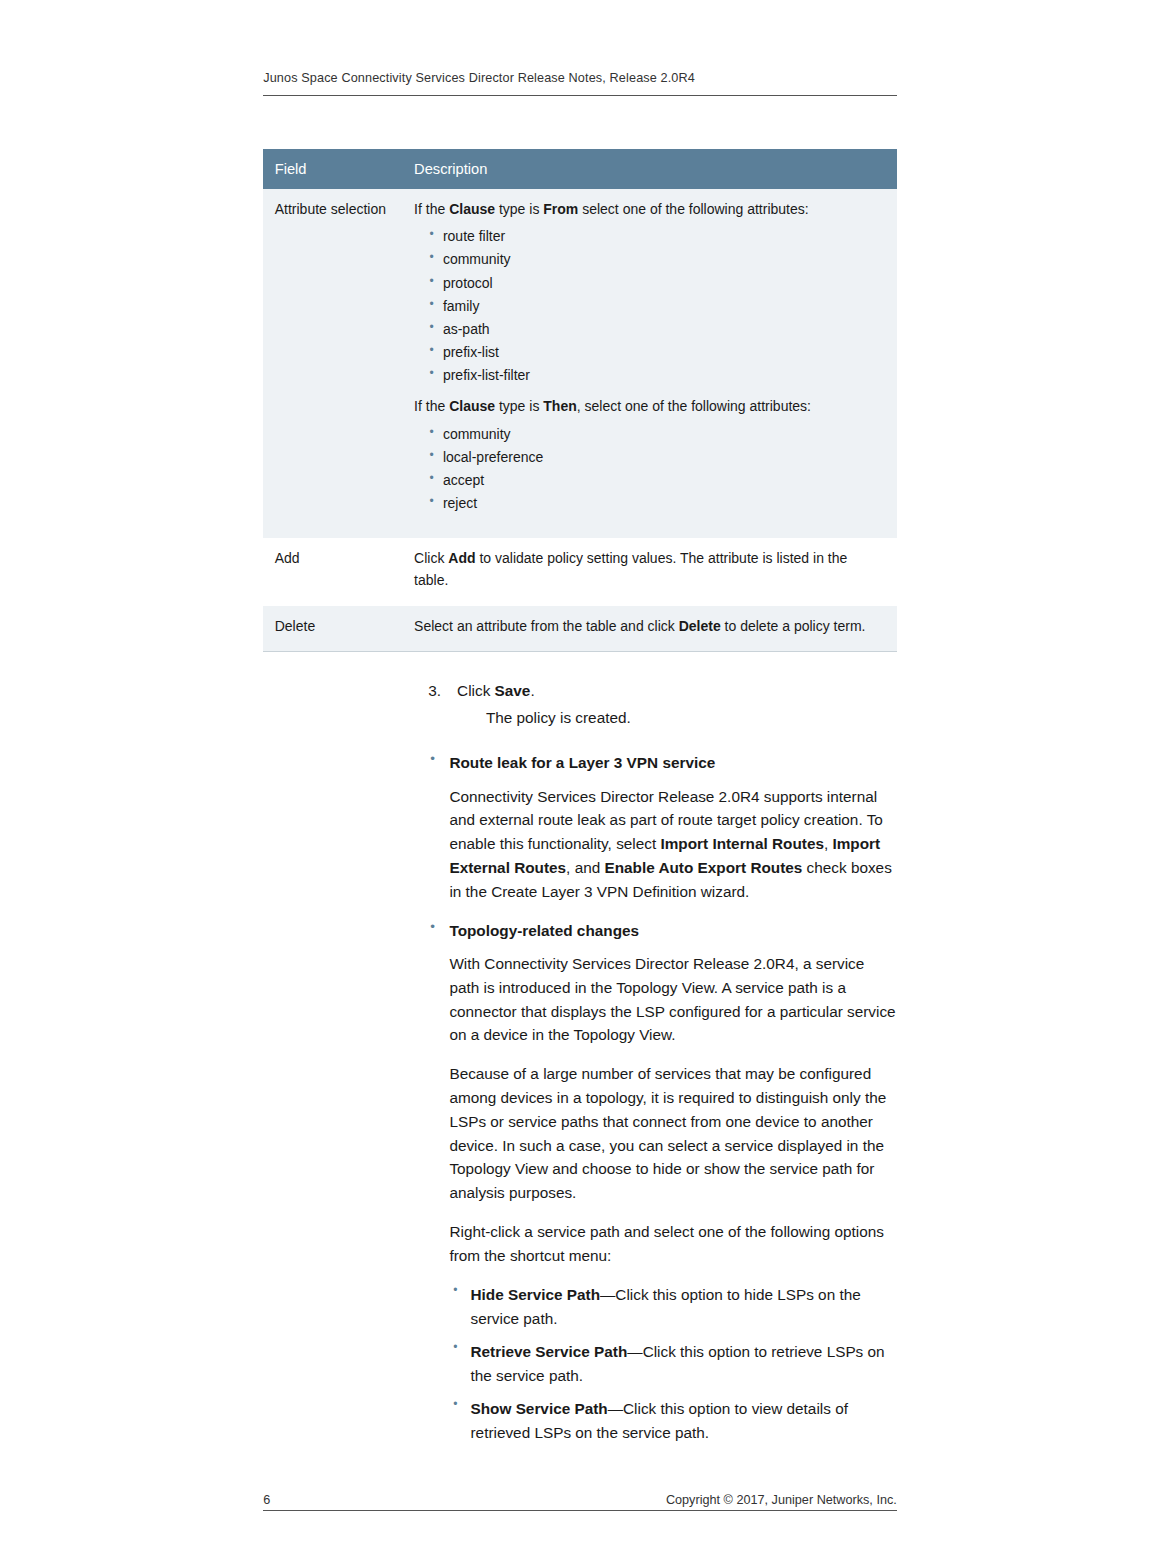Junos Space Connectivity Services Director Release Notes, Release 2.0R4
| Field | Description |
| --- | --- |
| Attribute selection | If the Clause type is From select one of the following attributes: route filter community protocol family as-path prefix-list prefix-list-filter If the Clause type is Then , select one of the following attributes: community local-preference accept reject |
| Add | Click Add to validate policy setting values. The attribute is listed in the table. |
| Delete | Select an attribute from the table and click Delete to delete a policy term. |
Click Save.
The policy is created.
Route leak for a Layer 3 VPN service
Connectivity Services Director Release 2.0R4 supports internal and external route leak as part of route target policy creation. To enable this functionality, select Import Internal Routes, Import External Routes, and Enable Auto Export Routes check boxes in the Create Layer 3 VPN Definition wizard.
Topology-related changes
With Connectivity Services Director Release 2.0R4, a service path is introduced in the Topology View. A service path is a connector that displays the LSP configured for a particular service on a device in the Topology View.
Because of a large number of services that may be configured among devices in a topology, it is required to distinguish only the LSPs or service paths that connect from one device to another device. In such a case, you can select a service displayed in the Topology View and choose to hide or show the service path for analysis purposes.
Right-click a service path and select one of the following options from the shortcut menu:
Hide Service Path—Click this option to hide LSPs on the service path.
Retrieve Service Path—Click this option to retrieve LSPs on the service path.
Show Service Path—Click this option to view details of retrieved LSPs on the service path.
6 Copyright © 2017, Juniper Networks, Inc.